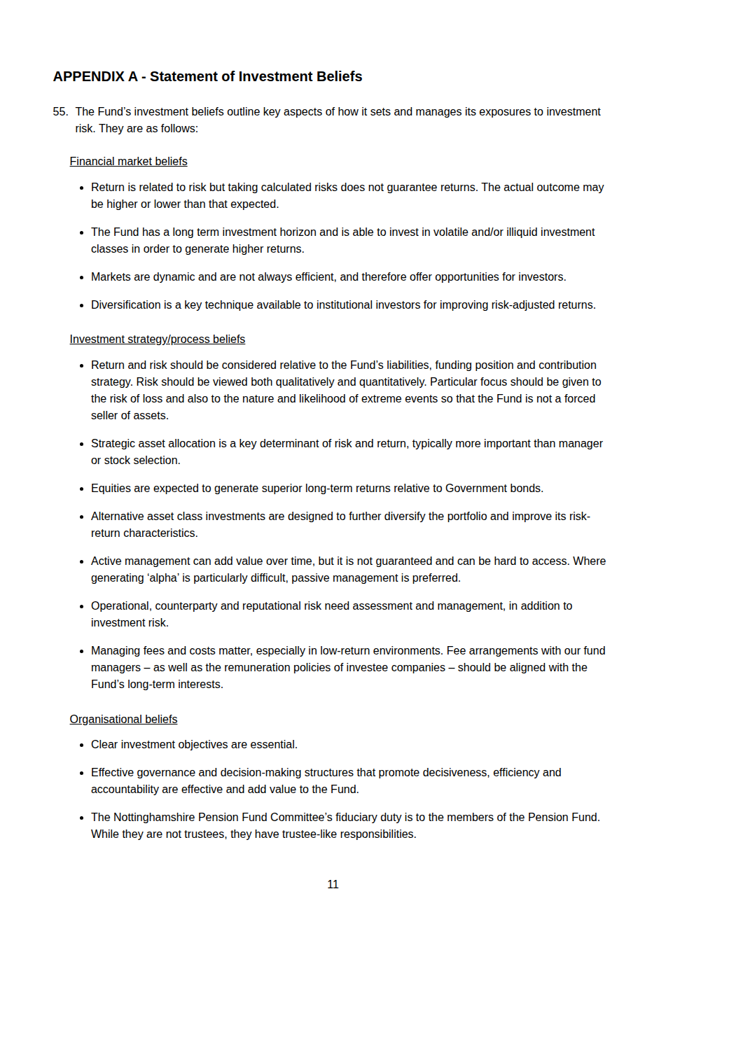APPENDIX A - Statement of Investment Beliefs
55. The Fund’s investment beliefs outline key aspects of how it sets and manages its exposures to investment risk. They are as follows:
Financial market beliefs
Return is related to risk but taking calculated risks does not guarantee returns. The actual outcome may be higher or lower than that expected.
The Fund has a long term investment horizon and is able to invest in volatile and/or illiquid investment classes in order to generate higher returns.
Markets are dynamic and are not always efficient, and therefore offer opportunities for investors.
Diversification is a key technique available to institutional investors for improving risk-adjusted returns.
Investment strategy/process beliefs
Return and risk should be considered relative to the Fund’s liabilities, funding position and contribution strategy. Risk should be viewed both qualitatively and quantitatively. Particular focus should be given to the risk of loss and also to the nature and likelihood of extreme events so that the Fund is not a forced seller of assets.
Strategic asset allocation is a key determinant of risk and return, typically more important than manager or stock selection.
Equities are expected to generate superior long-term returns relative to Government bonds.
Alternative asset class investments are designed to further diversify the portfolio and improve its risk-return characteristics.
Active management can add value over time, but it is not guaranteed and can be hard to access. Where generating ‘alpha’ is particularly difficult, passive management is preferred.
Operational, counterparty and reputational risk need assessment and management, in addition to investment risk.
Managing fees and costs matter, especially in low-return environments. Fee arrangements with our fund managers – as well as the remuneration policies of investee companies – should be aligned with the Fund’s long-term interests.
Organisational beliefs
Clear investment objectives are essential.
Effective governance and decision-making structures that promote decisiveness, efficiency and accountability are effective and add value to the Fund.
The Nottinghamshire Pension Fund Committee’s fiduciary duty is to the members of the Pension Fund. While they are not trustees, they have trustee-like responsibilities.
11